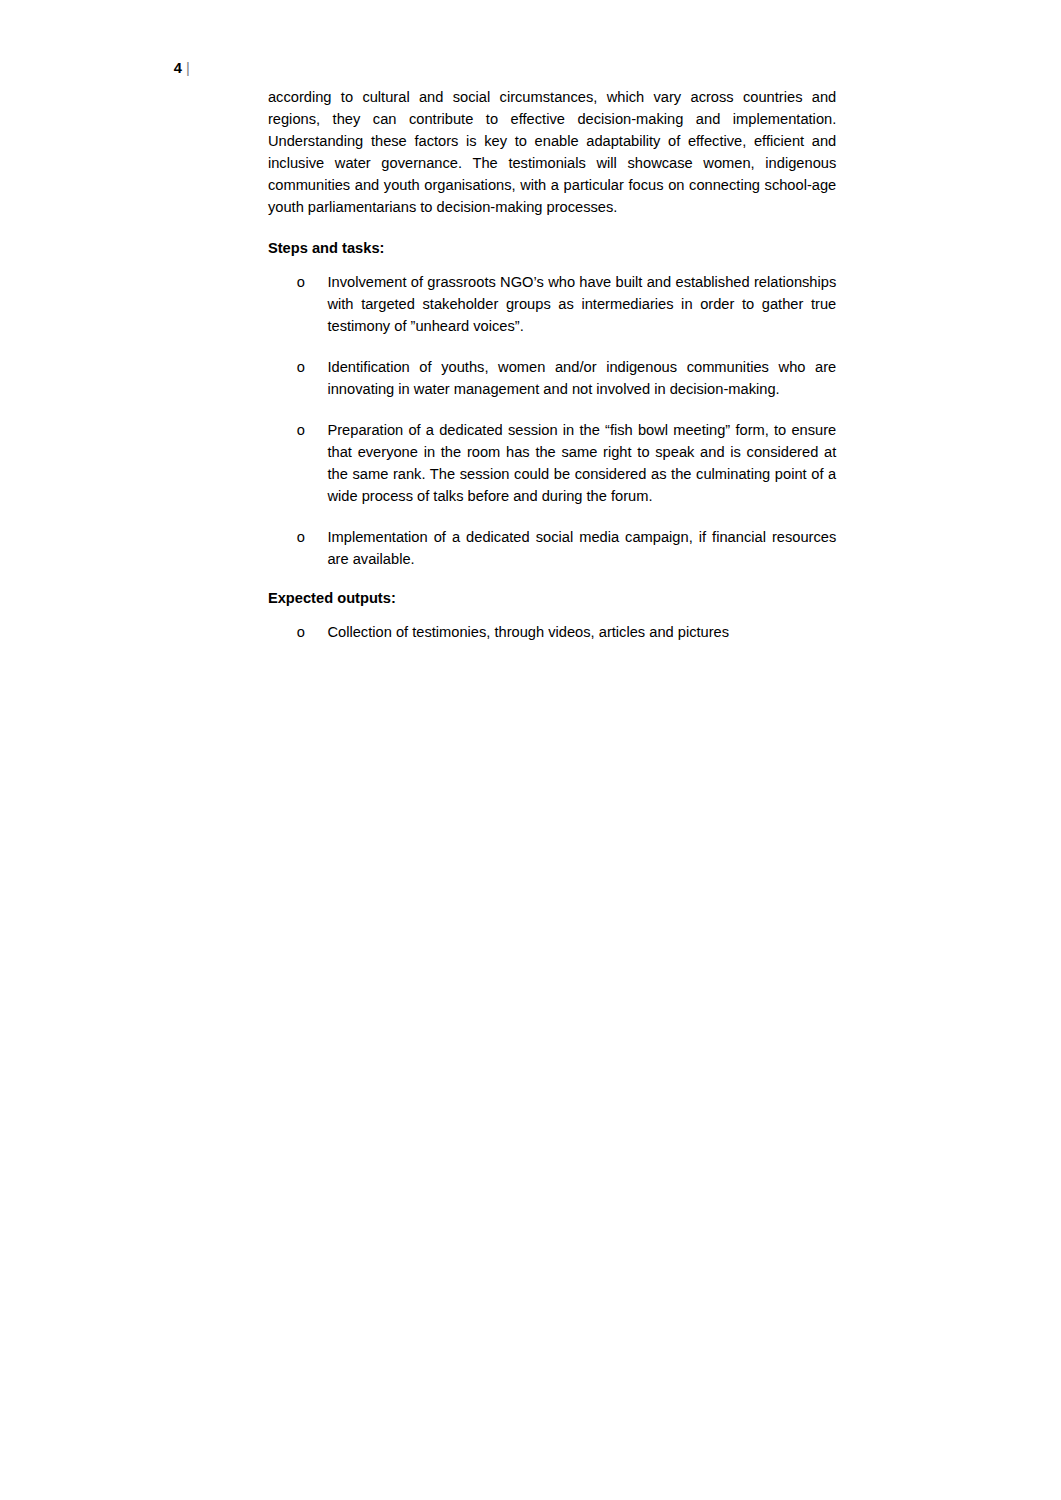4|
according to cultural and social circumstances, which vary across countries and regions, they can contribute to effective decision-making and implementation. Understanding these factors is key to enable adaptability of effective, efficient and inclusive water governance. The testimonials will showcase women, indigenous communities and youth organisations, with a particular focus on connecting school-age youth parliamentarians to decision-making processes.
Steps and tasks:
Involvement of grassroots NGO’s who have built and established relationships with targeted stakeholder groups as intermediaries in order to gather true testimony of ”unheard voices”.
Identification of youths, women and/or indigenous communities who are innovating in water management and not involved in decision-making.
Preparation of a dedicated session in the “fish bowl meeting” form, to ensure that everyone in the room has the same right to speak and is considered at the same rank. The session could be considered as the culminating point of a wide process of talks before and during the forum.
Implementation of a dedicated social media campaign, if financial resources are available.
Expected outputs:
Collection of testimonies, through videos, articles and pictures